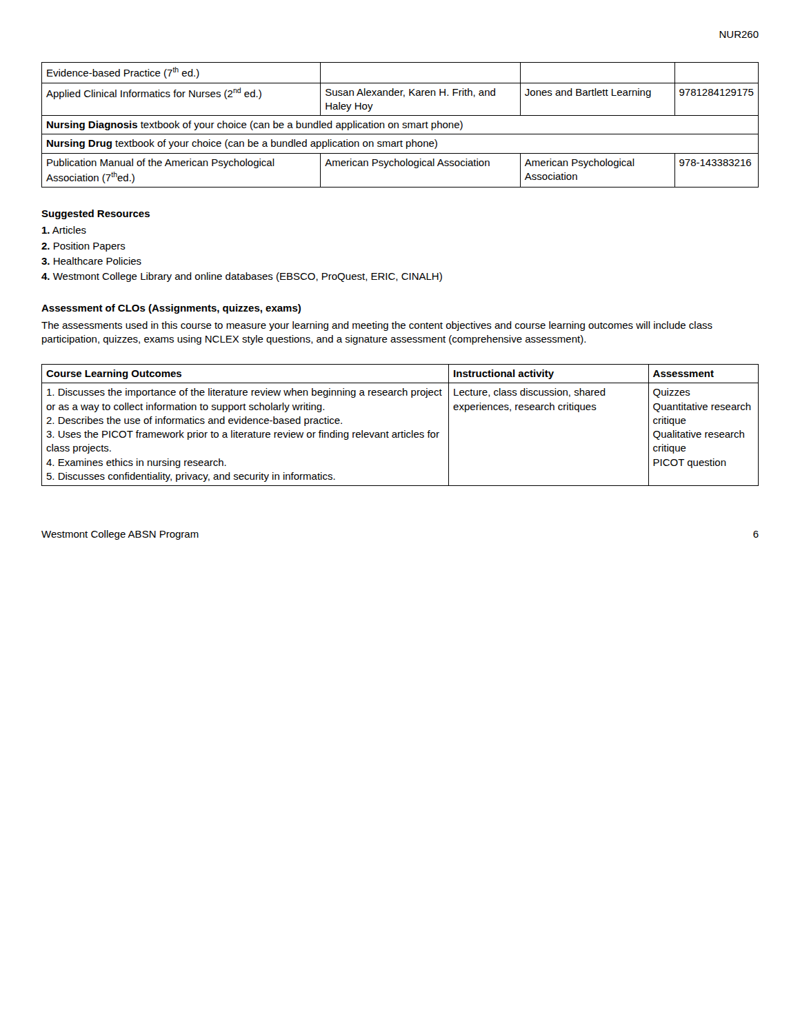NUR260
| Evidence-based Practice (7 th ed.) | | | |
| Applied Clinical Informatics for Nurses (2 nd ed.) | Susan Alexander, Karen H. Frith, and Haley Hoy | Jones and Bartlett Learning | 9781284129175 |
| Nursing Diagnosis textbook of your choice (can be a bundled application on smart phone) |
| Nursing Drug textbook of your choice (can be a bundled application on smart phone) |
| Publication Manual of the American Psychological Association (7 th ed.) | American Psychological Association | American Psychological Association | 978-143383216 |
Suggested Resources
1. Articles
2. Position Papers
3. Healthcare Policies
4. Westmont College Library and online databases (EBSCO, ProQuest, ERIC, CINALH)
Assessment of CLOs (Assignments, quizzes, exams)
The assessments used in this course to measure your learning and meeting the content objectives and course learning outcomes will include class participation, quizzes, exams using NCLEX style questions, and a signature assessment (comprehensive assessment).
| Course Learning Outcomes | Instructional activity | Assessment |
| --- | --- | --- |
| 1. Discusses the importance of the literature review when beginning a research project or as a way to collect information to support scholarly writing. 2. Describes the use of informatics and evidence-based practice. 3. Uses the PICOT framework prior to a literature review or finding relevant articles for class projects. 4. Examines ethics in nursing research. 5. Discusses confidentiality, privacy, and security in informatics. | Lecture, class discussion, shared experiences, research critiques | Quizzes Quantitative research critique Qualitative research critique PICOT question |
Westmont College ABSN Program 6